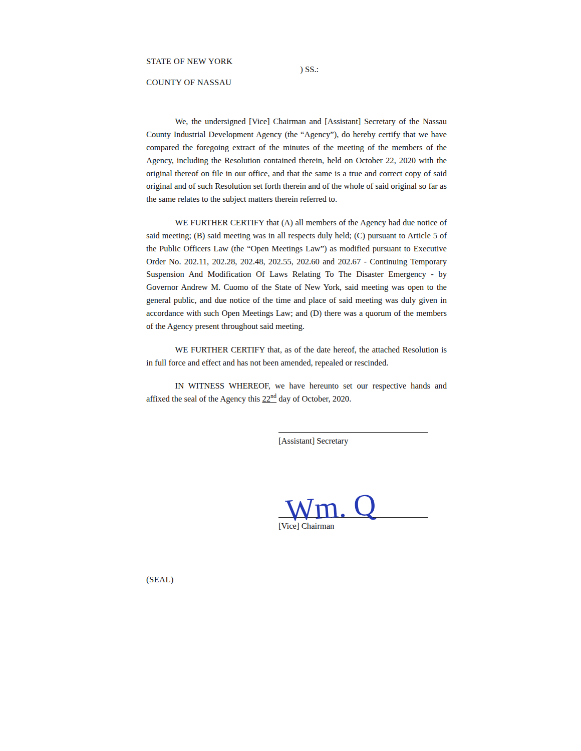STATE OF NEW YORK
) SS.:
COUNTY OF NASSAU
We, the undersigned [Vice] Chairman and [Assistant] Secretary of the Nassau County Industrial Development Agency (the “Agency”), do hereby certify that we have compared the foregoing extract of the minutes of the meeting of the members of the Agency, including the Resolution contained therein, held on October 22, 2020 with the original thereof on file in our office, and that the same is a true and correct copy of said original and of such Resolution set forth therein and of the whole of said original so far as the same relates to the subject matters therein referred to.
WE FURTHER CERTIFY that (A) all members of the Agency had due notice of said meeting; (B) said meeting was in all respects duly held; (C) pursuant to Article 5 of the Public Officers Law (the “Open Meetings Law”) as modified pursuant to Executive Order No. 202.11, 202.28, 202.48, 202.55, 202.60 and 202.67 - Continuing Temporary Suspension And Modification Of Laws Relating To The Disaster Emergency - by Governor Andrew M. Cuomo of the State of New York, said meeting was open to the general public, and due notice of the time and place of said meeting was duly given in accordance with such Open Meetings Law; and (D) there was a quorum of the members of the Agency present throughout said meeting.
WE FURTHER CERTIFY that, as of the date hereof, the attached Resolution is in full force and effect and has not been amended, repealed or rescinded.
IN WITNESS WHEREOF, we have hereunto set our respective hands and affixed the seal of the Agency this 22nd day of October, 2020.
[Assistant] Secretary
Wm. Q
[Vice] Chairman
(SEAL)